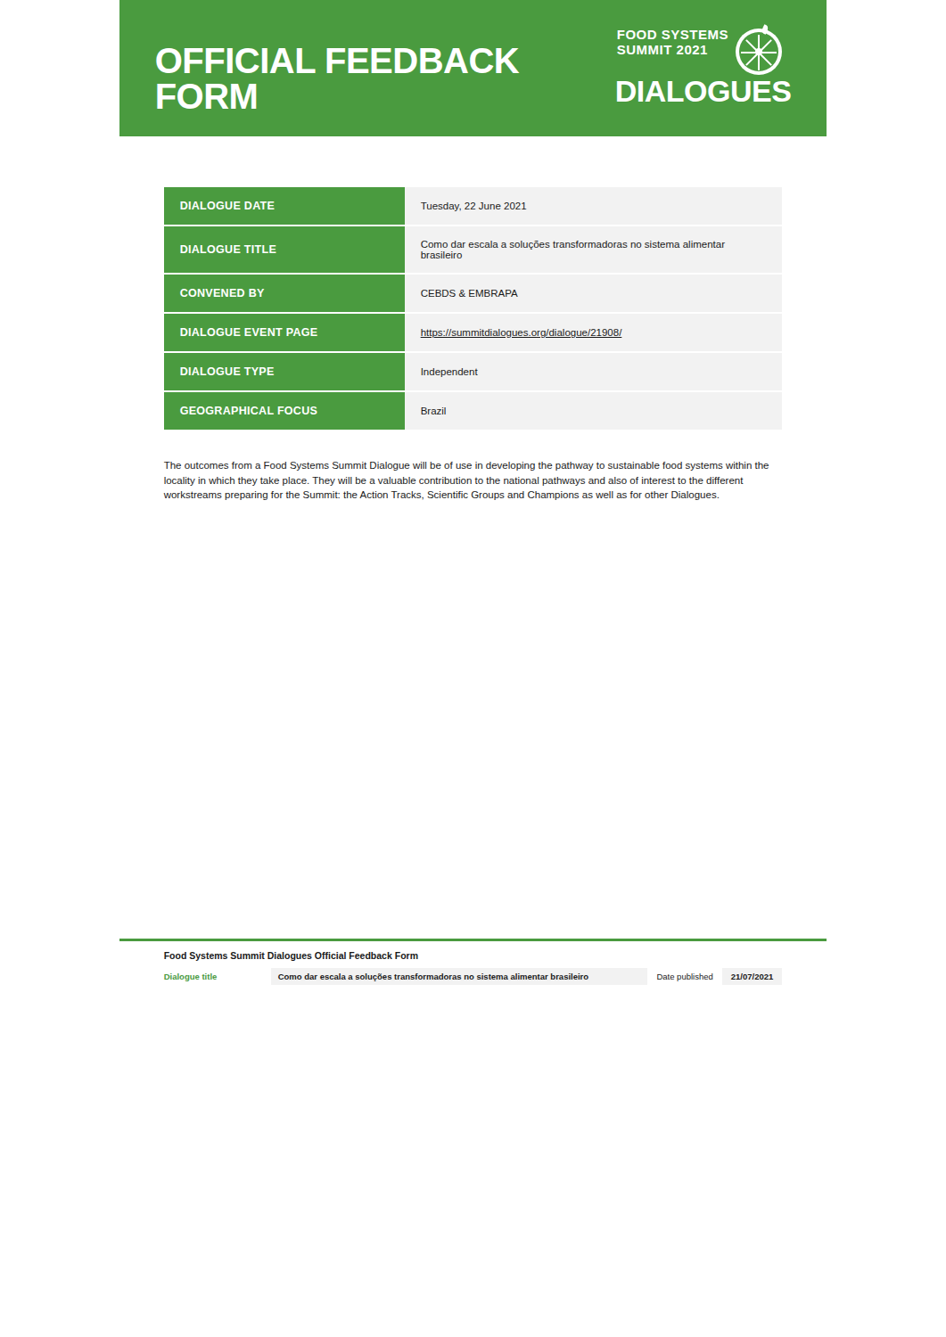Official Feedback Form
FOOD SYSTEMS
SUMMIT 2021
DIALOGUES
| Dialogue date | Tuesday, 22 June 2021 |
| Dialogue title | Como dar escala a soluções transformadoras no sistema alimentar brasileiro |
| Convened by | CEBDS & EMBRAPA |
| Dialogue Event page | https://summitdialogues.org/dialogue/21908/ |
| Dialogue type | Independent |
| Geographical focus | Brazil |
The outcomes from a Food Systems Summit Dialogue will be of use in developing the pathway to sustainable food systems within the locality in which they take place. They will be a valuable contribution to the national pathways and also of interest to the different workstreams preparing for the Summit: the Action Tracks, Scientific Groups and Champions as well as for other Dialogues.
Food Systems Summit Dialogues Official Feedback Form
Dialogue title
Como dar escala a soluções transformadoras no sistema alimentar brasileiro
Date published
21/07/2021